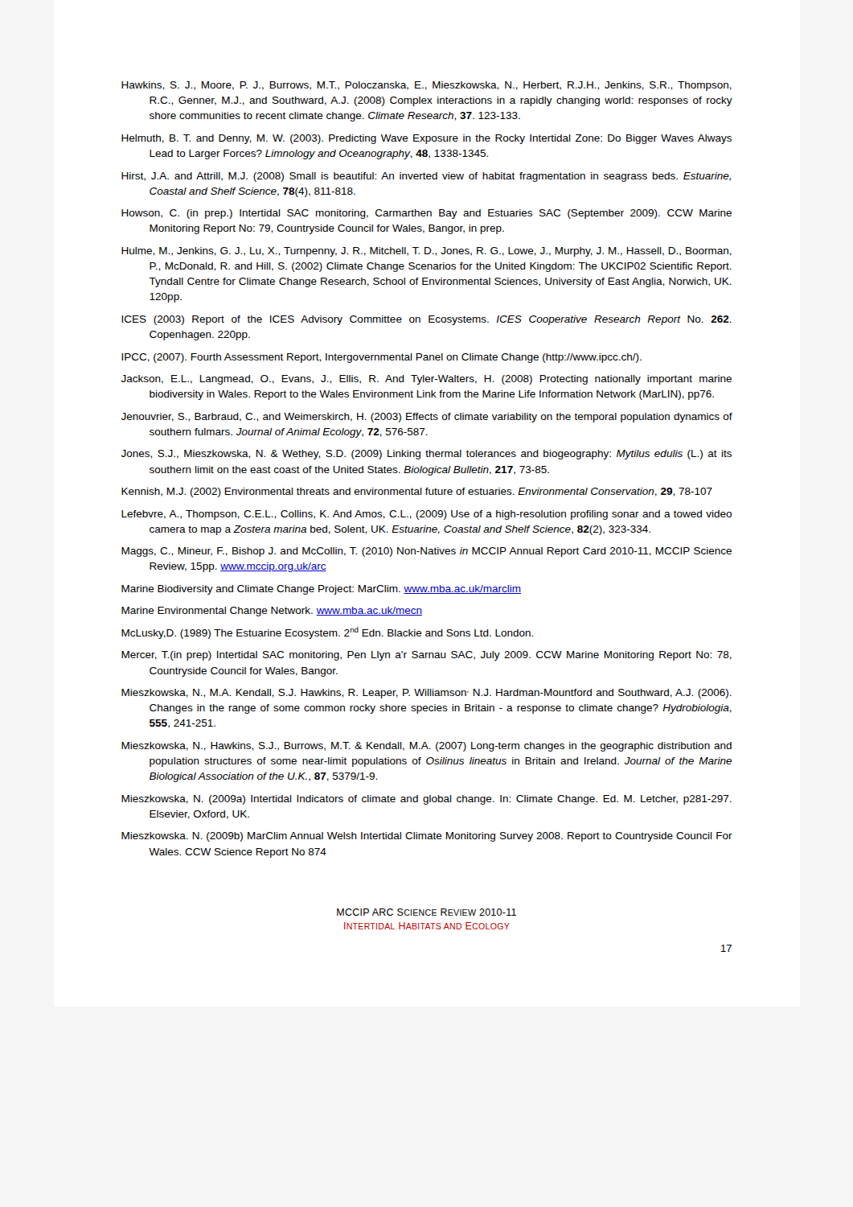Hawkins, S. J., Moore, P. J., Burrows, M.T., Poloczanska, E., Mieszkowska, N., Herbert, R.J.H., Jenkins, S.R., Thompson, R.C., Genner, M.J., and Southward, A.J. (2008) Complex interactions in a rapidly changing world: responses of rocky shore communities to recent climate change. Climate Research, 37. 123-133.
Helmuth, B. T. and Denny, M. W. (2003). Predicting Wave Exposure in the Rocky Intertidal Zone: Do Bigger Waves Always Lead to Larger Forces? Limnology and Oceanography, 48, 1338-1345.
Hirst, J.A. and Attrill, M.J. (2008) Small is beautiful: An inverted view of habitat fragmentation in seagrass beds. Estuarine, Coastal and Shelf Science, 78(4), 811-818.
Howson, C. (in prep.) Intertidal SAC monitoring, Carmarthen Bay and Estuaries SAC (September 2009). CCW Marine Monitoring Report No: 79, Countryside Council for Wales, Bangor, in prep.
Hulme, M., Jenkins, G. J., Lu, X., Turnpenny, J. R., Mitchell, T. D., Jones, R. G., Lowe, J., Murphy, J. M., Hassell, D., Boorman, P., McDonald, R. and Hill, S. (2002) Climate Change Scenarios for the United Kingdom: The UKCIP02 Scientific Report. Tyndall Centre for Climate Change Research, School of Environmental Sciences, University of East Anglia, Norwich, UK. 120pp.
ICES (2003) Report of the ICES Advisory Committee on Ecosystems. ICES Cooperative Research Report No. 262. Copenhagen. 220pp.
IPCC, (2007). Fourth Assessment Report, Intergovernmental Panel on Climate Change (http://www.ipcc.ch/).
Jackson, E.L., Langmead, O., Evans, J., Ellis, R. And Tyler-Walters, H. (2008) Protecting nationally important marine biodiversity in Wales. Report to the Wales Environment Link from the Marine Life Information Network (MarLIN), pp76.
Jenouvrier, S., Barbraud, C., and Weimerskirch, H. (2003) Effects of climate variability on the temporal population dynamics of southern fulmars. Journal of Animal Ecology, 72, 576-587.
Jones, S.J., Mieszkowska, N. & Wethey, S.D. (2009) Linking thermal tolerances and biogeography: Mytilus edulis (L.) at its southern limit on the east coast of the United States. Biological Bulletin, 217, 73-85.
Kennish, M.J. (2002) Environmental threats and environmental future of estuaries. Environmental Conservation, 29, 78-107
Lefebvre, A., Thompson, C.E.L., Collins, K. And Amos, C.L., (2009) Use of a high-resolution profiling sonar and a towed video camera to map a Zostera marina bed, Solent, UK. Estuarine, Coastal and Shelf Science, 82(2), 323-334.
Maggs, C., Mineur, F., Bishop J. and McCollin, T. (2010) Non-Natives in MCCIP Annual Report Card 2010-11, MCCIP Science Review, 15pp. www.mccip.org.uk/arc
Marine Biodiversity and Climate Change Project: MarClim. www.mba.ac.uk/marclim
Marine Environmental Change Network. www.mba.ac.uk/mecn
McLusky,D. (1989) The Estuarine Ecosystem. 2nd Edn. Blackie and Sons Ltd. London.
Mercer, T.(in prep) Intertidal SAC monitoring, Pen Llyn a'r Sarnau SAC, July 2009. CCW Marine Monitoring Report No: 78, Countryside Council for Wales, Bangor.
Mieszkowska, N., M.A. Kendall, S.J. Hawkins, R. Leaper, P. Williamson, N.J. Hardman-Mountford and Southward, A.J. (2006). Changes in the range of some common rocky shore species in Britain - a response to climate change? Hydrobiologia, 555, 241-251.
Mieszkowska, N., Hawkins, S.J., Burrows, M.T. & Kendall, M.A. (2007) Long-term changes in the geographic distribution and population structures of some near-limit populations of Osilinus lineatus in Britain and Ireland. Journal of the Marine Biological Association of the U.K., 87, 5379/1-9.
Mieszkowska, N. (2009a) Intertidal Indicators of climate and global change. In: Climate Change. Ed. M. Letcher, p281-297. Elsevier, Oxford, UK.
Mieszkowska. N. (2009b) MarClim Annual Welsh Intertidal Climate Monitoring Survey 2008. Report to Countryside Council For Wales. CCW Science Report No 874
MCCIP ARC SCIENCE REVIEW 2010-11
INTERTIDAL HABITATS AND ECOLOGY
17